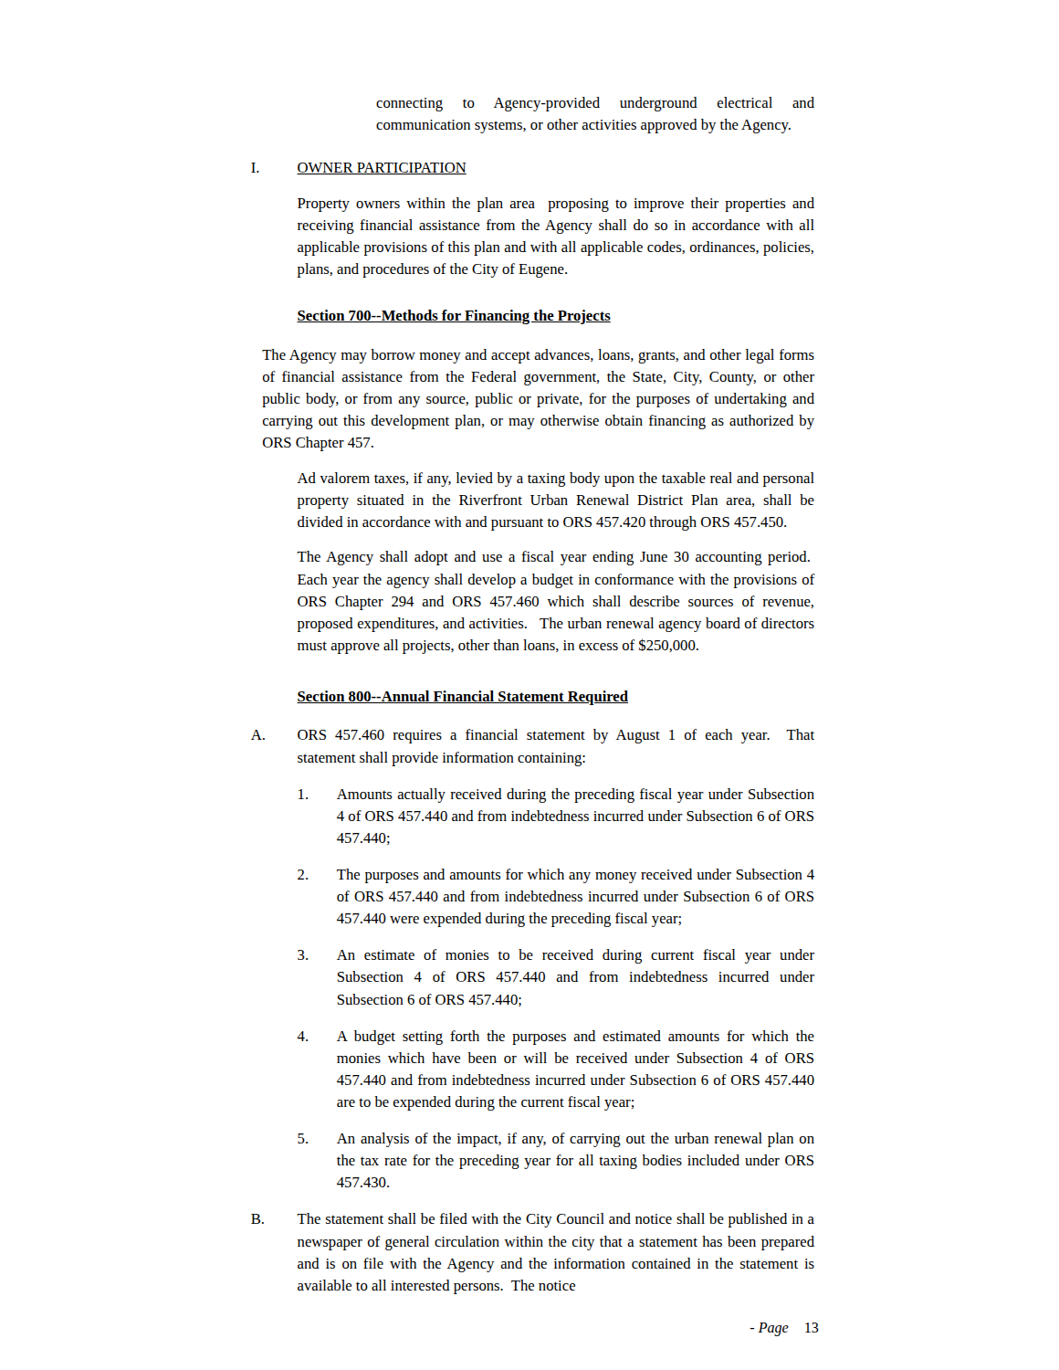connecting to Agency-provided underground electrical and communication systems, or other activities approved by the Agency.
I. OWNER PARTICIPATION
Property owners within the plan area proposing to improve their properties and receiving financial assistance from the Agency shall do so in accordance with all applicable provisions of this plan and with all applicable codes, ordinances, policies, plans, and procedures of the City of Eugene.
Section 700--Methods for Financing the Projects
The Agency may borrow money and accept advances, loans, grants, and other legal forms of financial assistance from the Federal government, the State, City, County, or other public body, or from any source, public or private, for the purposes of undertaking and carrying out this development plan, or may otherwise obtain financing as authorized by ORS Chapter 457.
Ad valorem taxes, if any, levied by a taxing body upon the taxable real and personal property situated in the Riverfront Urban Renewal District Plan area, shall be divided in accordance with and pursuant to ORS 457.420 through ORS 457.450.
The Agency shall adopt and use a fiscal year ending June 30 accounting period. Each year the agency shall develop a budget in conformance with the provisions of ORS Chapter 294 and ORS 457.460 which shall describe sources of revenue, proposed expenditures, and activities. The urban renewal agency board of directors must approve all projects, other than loans, in excess of $250,000.
Section 800--Annual Financial Statement Required
A. ORS 457.460 requires a financial statement by August 1 of each year. That statement shall provide information containing:
1. Amounts actually received during the preceding fiscal year under Subsection 4 of ORS 457.440 and from indebtedness incurred under Subsection 6 of ORS 457.440;
2. The purposes and amounts for which any money received under Subsection 4 of ORS 457.440 and from indebtedness incurred under Subsection 6 of ORS 457.440 were expended during the preceding fiscal year;
3. An estimate of monies to be received during current fiscal year under Subsection 4 of ORS 457.440 and from indebtedness incurred under Subsection 6 of ORS 457.440;
4. A budget setting forth the purposes and estimated amounts for which the monies which have been or will be received under Subsection 4 of ORS 457.440 and from indebtedness incurred under Subsection 6 of ORS 457.440 are to be expended during the current fiscal year;
5. An analysis of the impact, if any, of carrying out the urban renewal plan on the tax rate for the preceding year for all taxing bodies included under ORS 457.430.
B. The statement shall be filed with the City Council and notice shall be published in a newspaper of general circulation within the city that a statement has been prepared and is on file with the Agency and the information contained in the statement is available to all interested persons. The notice
- Page 13